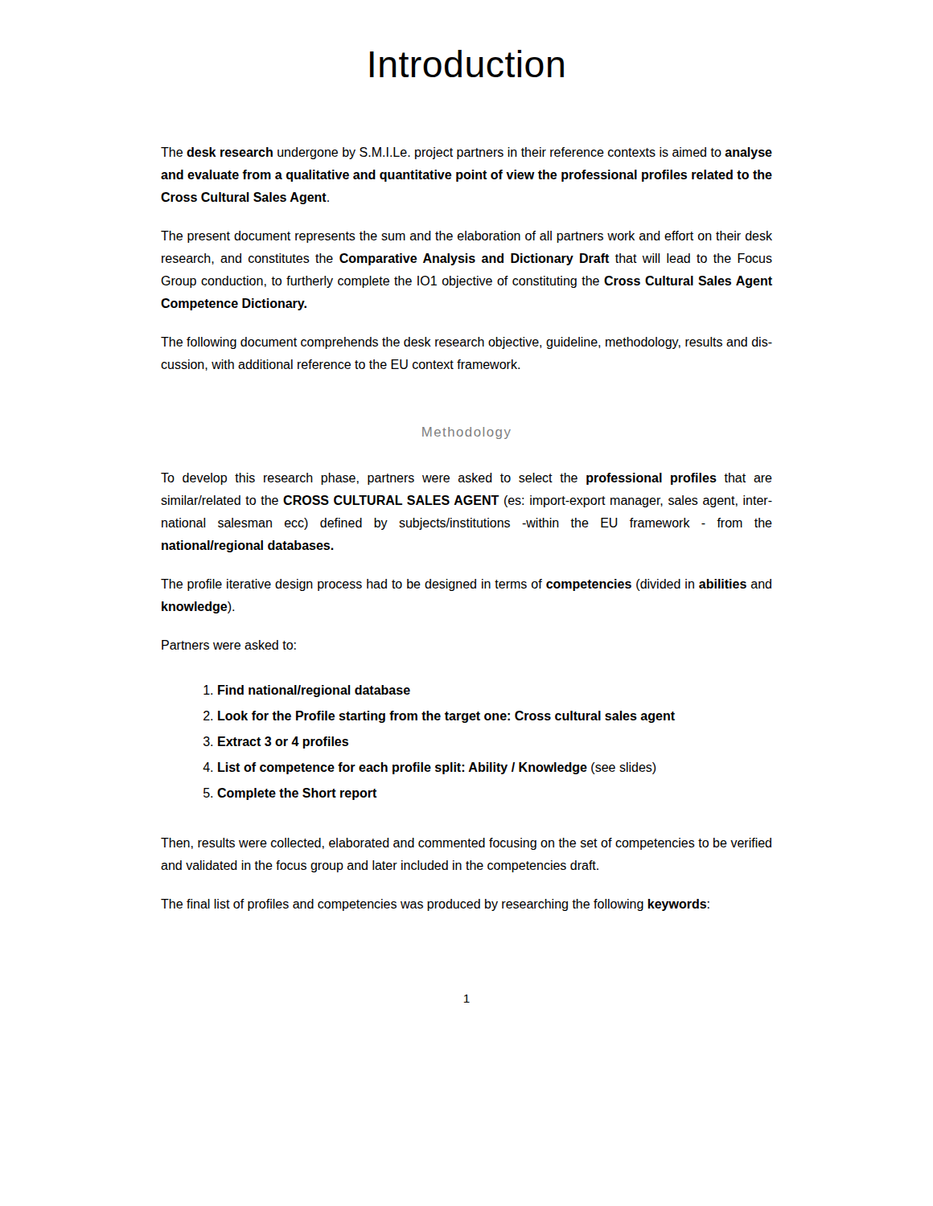Introduction
The desk research undergone by S.M.I.Le. project partners in their reference contexts is aimed to analyse and evaluate from a qualitative and quantitative point of view the professional profiles related to the Cross Cultural Sales Agent.
The present document represents the sum and the elaboration of all partners work and effort on their desk research, and constitutes the Comparative Analysis and Dictionary Draft that will lead to the Focus Group conduction, to furtherly complete the IO1 objective of constituting the Cross Cultural Sales Agent Competence Dictionary.
The following document comprehends the desk research objective, guideline, methodology, results and discussion, with additional reference to the EU context framework.
Methodology
To develop this research phase, partners were asked to select the professional profiles that are similar/related to the CROSS CULTURAL SALES AGENT (es: import-export manager, sales agent, international salesman ecc) defined by subjects/institutions -within the EU framework - from the national/regional databases.
The profile iterative design process had to be designed in terms of competencies (divided in abilities and knowledge).
Partners were asked to:
Find national/regional database
Look for the Profile starting from the target one: Cross cultural sales agent
Extract 3 or 4 profiles
List of competence for each profile split: Ability / Knowledge (see slides)
Complete the Short report
Then, results were collected, elaborated and commented focusing on the set of competencies to be verified and validated in the focus group and later included in the competencies draft.
The final list of profiles and competencies was produced by researching the following keywords:
1